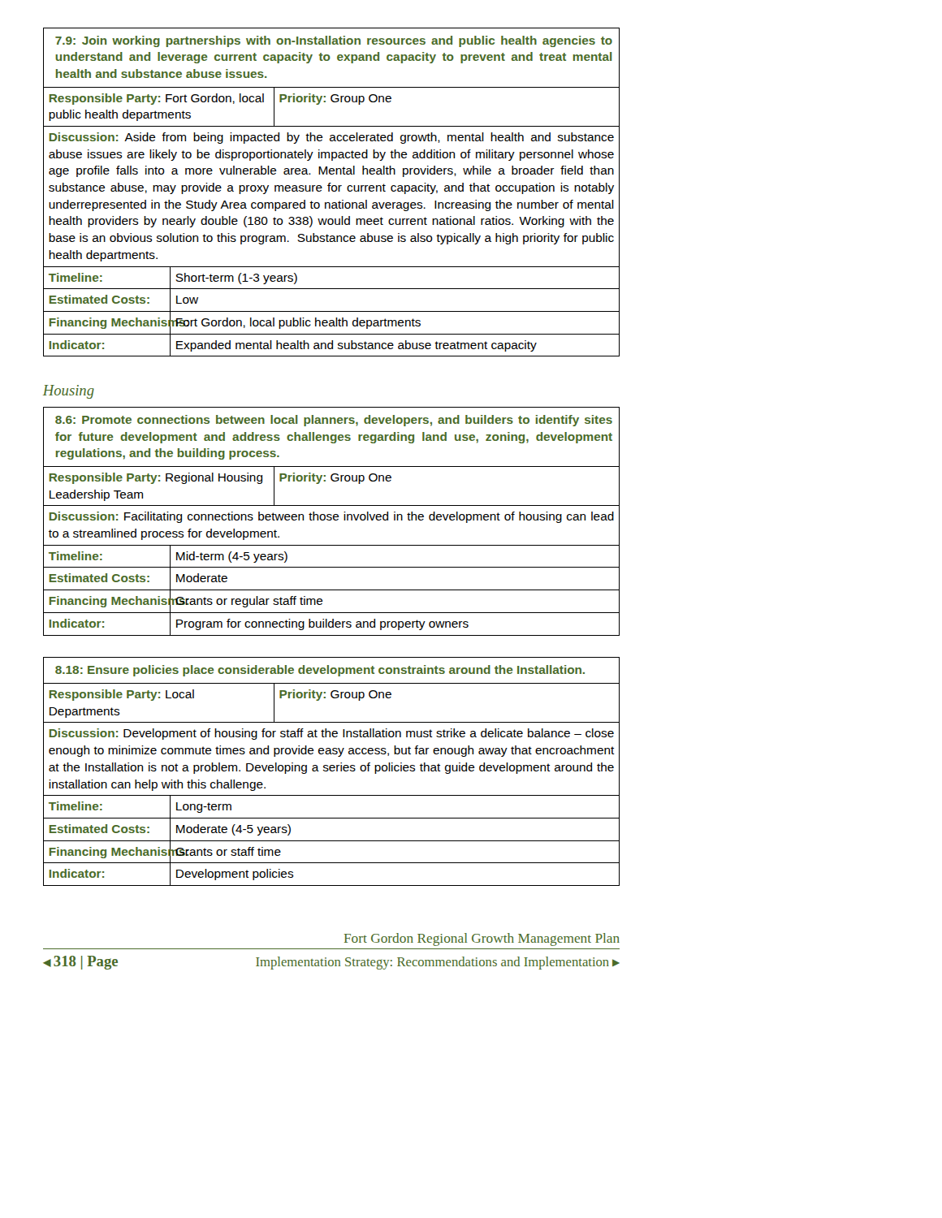| 7.9: Join working partnerships with on-Installation resources and public health agencies to understand and leverage current capacity to expand capacity to prevent and treat mental health and substance abuse issues. |
| Responsible Party: Fort Gordon, local public health departments | Priority: Group One |
| Discussion: Aside from being impacted by the accelerated growth, mental health and substance abuse issues are likely to be disproportionately impacted by the addition of military personnel whose age profile falls into a more vulnerable area. Mental health providers, while a broader field than substance abuse, may provide a proxy measure for current capacity, and that occupation is notably underrepresented in the Study Area compared to national averages. Increasing the number of mental health providers by nearly double (180 to 338) would meet current national ratios. Working with the base is an obvious solution to this program. Substance abuse is also typically a high priority for public health departments. |
| Timeline: | Short-term (1-3 years) |
| Estimated Costs: | Low |
| Financing Mechanisms: | Fort Gordon, local public health departments |
| Indicator: | Expanded mental health and substance abuse treatment capacity |
Housing
| 8.6: Promote connections between local planners, developers, and builders to identify sites for future development and address challenges regarding land use, zoning, development regulations, and the building process. |
| Responsible Party: Regional Housing Leadership Team | Priority: Group One |
| Discussion: Facilitating connections between those involved in the development of housing can lead to a streamlined process for development. |
| Timeline: | Mid-term (4-5 years) |
| Estimated Costs: | Moderate |
| Financing Mechanisms: | Grants or regular staff time |
| Indicator: | Program for connecting builders and property owners |
| 8.18: Ensure policies place considerable development constraints around the Installation. |
| Responsible Party: Local Departments | Priority: Group One |
| Discussion: Development of housing for staff at the Installation must strike a delicate balance – close enough to minimize commute times and provide easy access, but far enough away that encroachment at the Installation is not a problem. Developing a series of policies that guide development around the installation can help with this challenge. |
| Timeline: | Long-term |
| Estimated Costs: | Moderate (4-5 years) |
| Financing Mechanisms: | Grants or staff time |
| Indicator: | Development policies |
Fort Gordon Regional Growth Management Plan
318 | Page Implementation Strategy: Recommendations and Implementation